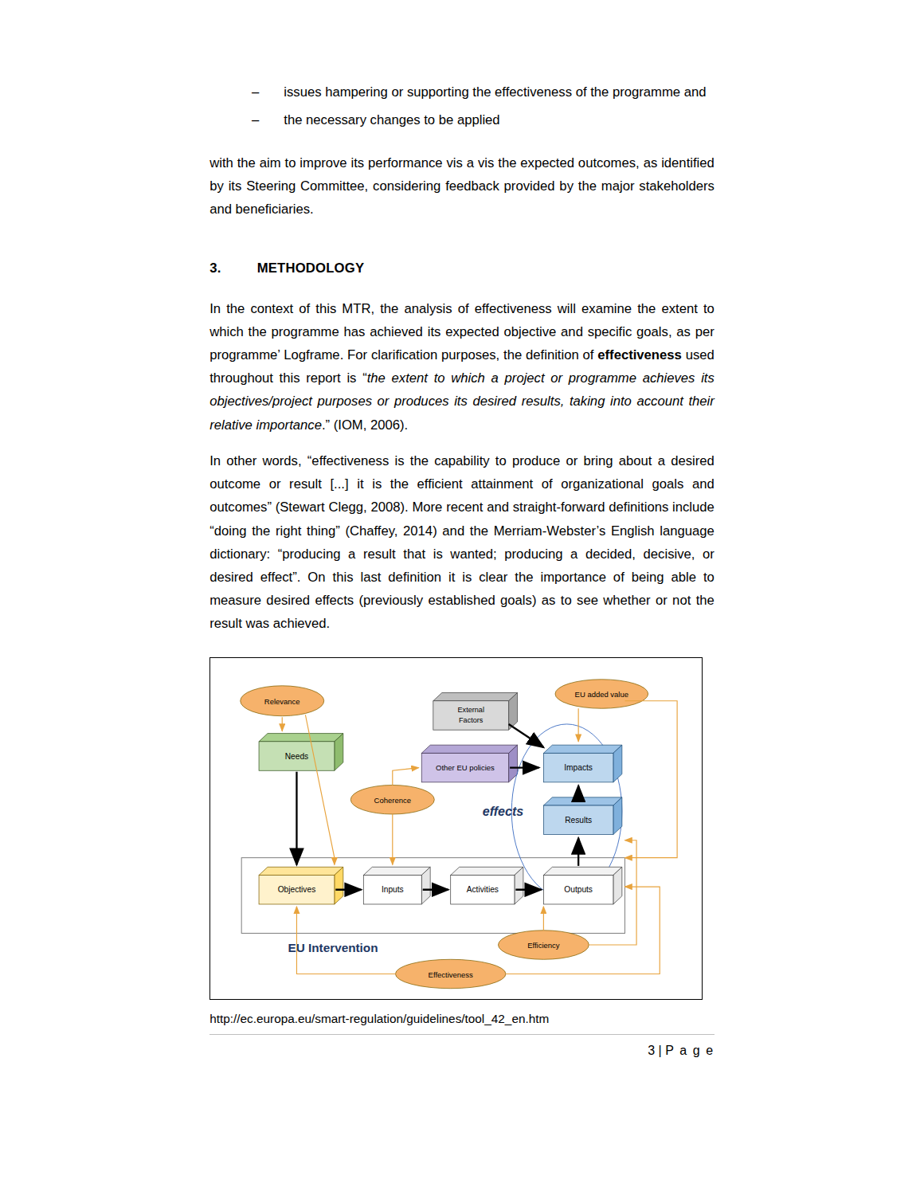issues hampering or supporting the effectiveness of the programme and
the necessary changes to be applied
with the aim to improve its performance vis a vis the expected outcomes, as identified by its Steering Committee, considering feedback provided by the major stakeholders and beneficiaries.
3. METHODOLOGY
In the context of this MTR, the analysis of effectiveness will examine the extent to which the programme has achieved its expected objective and specific goals, as per programme’ Logframe. For clarification purposes, the definition of effectiveness used throughout this report is “the extent to which a project or programme achieves its objectives/project purposes or produces its desired results, taking into account their relative importance.” (IOM, 2006).
In other words, “effectiveness is the capability to produce or bring about a desired outcome or result [...] it is the efficient attainment of organizational goals and outcomes” (Stewart Clegg, 2008). More recent and straight-forward definitions include “doing the right thing” (Chaffey, 2014) and the Merriam-Webster’s English language dictionary: “producing a result that is wanted; producing a decided, decisive, or desired effect”. On this last definition it is clear the importance of being able to measure desired effects (previously established goals) as to see whether or not the result was achieved.
EU Intervention Relevance Needs External Factors EU added value Other EU policies Coherence effects Impacts Results Objectives Inputs Activities Outputs Efficiency Effectiveness
http://ec.europa.eu/smart-regulation/guidelines/tool_42_en.htm
3 | P a g e